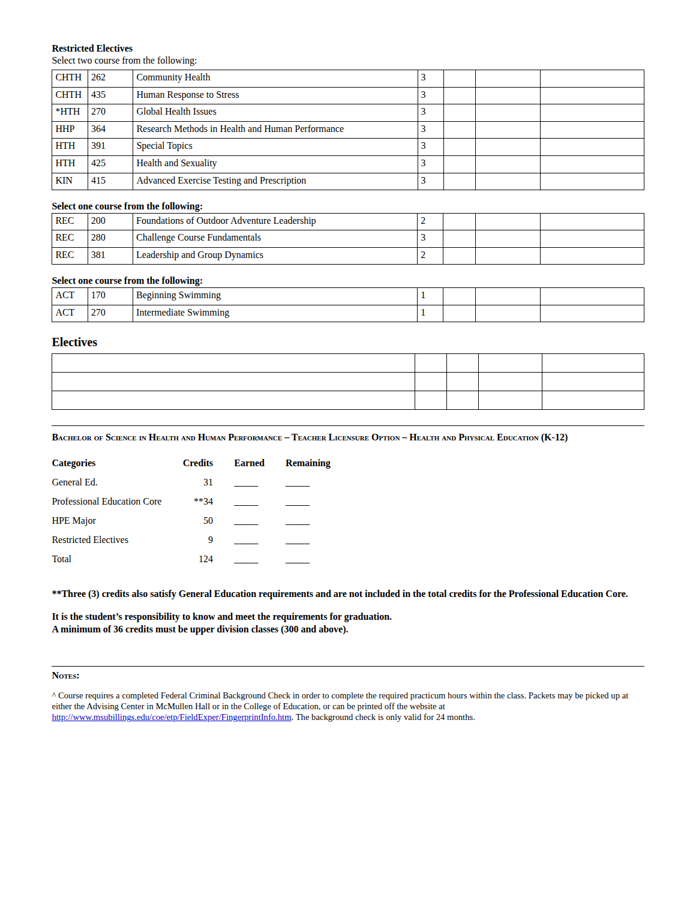Restricted Electives
Select two course from the following:
| CHTH | 262 | Community Health | 3 | | | |
| CHTH | 435 | Human Response to Stress | 3 | | | |
| *HTH | 270 | Global Health Issues | 3 | | | |
| HHP | 364 | Research Methods in Health and Human Performance | 3 | | | |
| HTH | 391 | Special Topics | 3 | | | |
| HTH | 425 | Health and Sexuality | 3 | | | |
| KIN | 415 | Advanced Exercise Testing and Prescription | 3 | | | |
Select one course from the following:
| REC | 200 | Foundations of Outdoor Adventure Leadership | 2 | | | |
| REC | 280 | Challenge Course Fundamentals | 3 | | | |
| REC | 381 | Leadership and Group Dynamics | 2 | | | |
Select one course from the following:
| ACT | 170 | Beginning Swimming | 1 | | | |
| ACT | 270 | Intermediate Swimming | 1 | | | |
Electives
Bachelor of Science in Health and Human Performance – Teacher Licensure Option – Health and Physical Education (K-12)
| Categories | Credits | Earned | Remaining |
| --- | --- | --- | --- |
| General Ed. | 31 | _____ | _____ |
| Professional Education Core | **34 | _____ | _____ |
| HPE Major | 50 | _____ | _____ |
| Restricted Electives | 9 | _____ | _____ |
| Total | 124 | _____ | _____ |
**Three (3) credits also satisfy General Education requirements and are not included in the total credits for the Professional Education Core.
It is the student’s responsibility to know and meet the requirements for graduation.
A minimum of 36 credits must be upper division classes (300 and above).
Notes:
^ Course requires a completed Federal Criminal Background Check in order to complete the required practicum hours within the class. Packets may be picked up at either the Advising Center in McMullen Hall or in the College of Education, or can be printed off the website at http://www.msubillings.edu/coe/etp/FieldExper/FingerprintInfo.htm. The background check is only valid for 24 months.